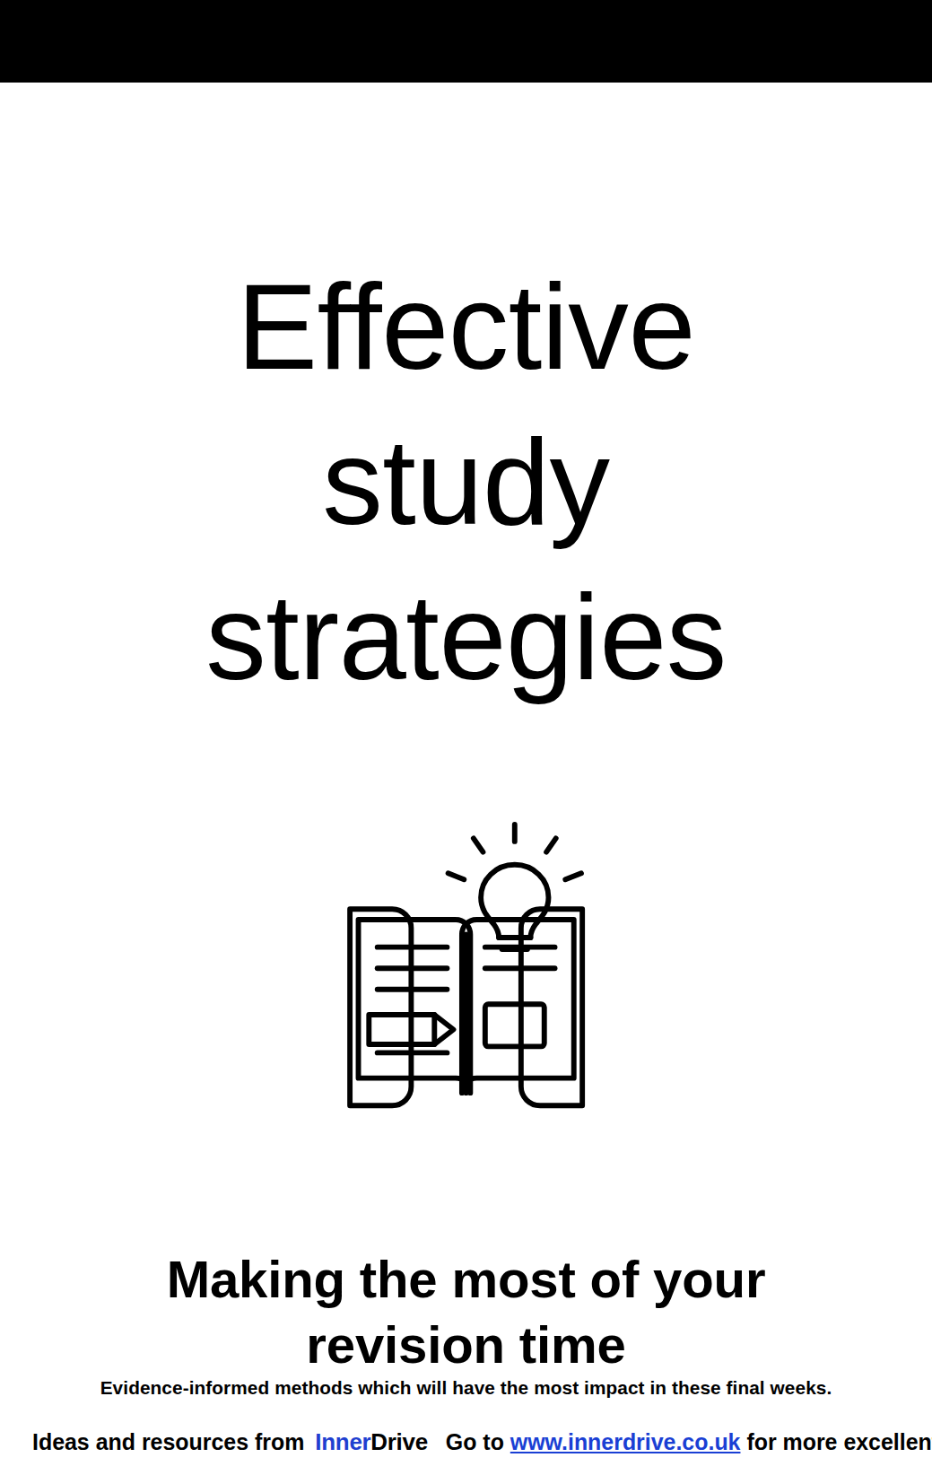Effective study strategies
Making the most of your revision time
Evidence-informed methods which will have the most impact in these final weeks.
Ideas and resources from Inner Drive
Go to www.innerdrive.co.uk for more excellent ideas.